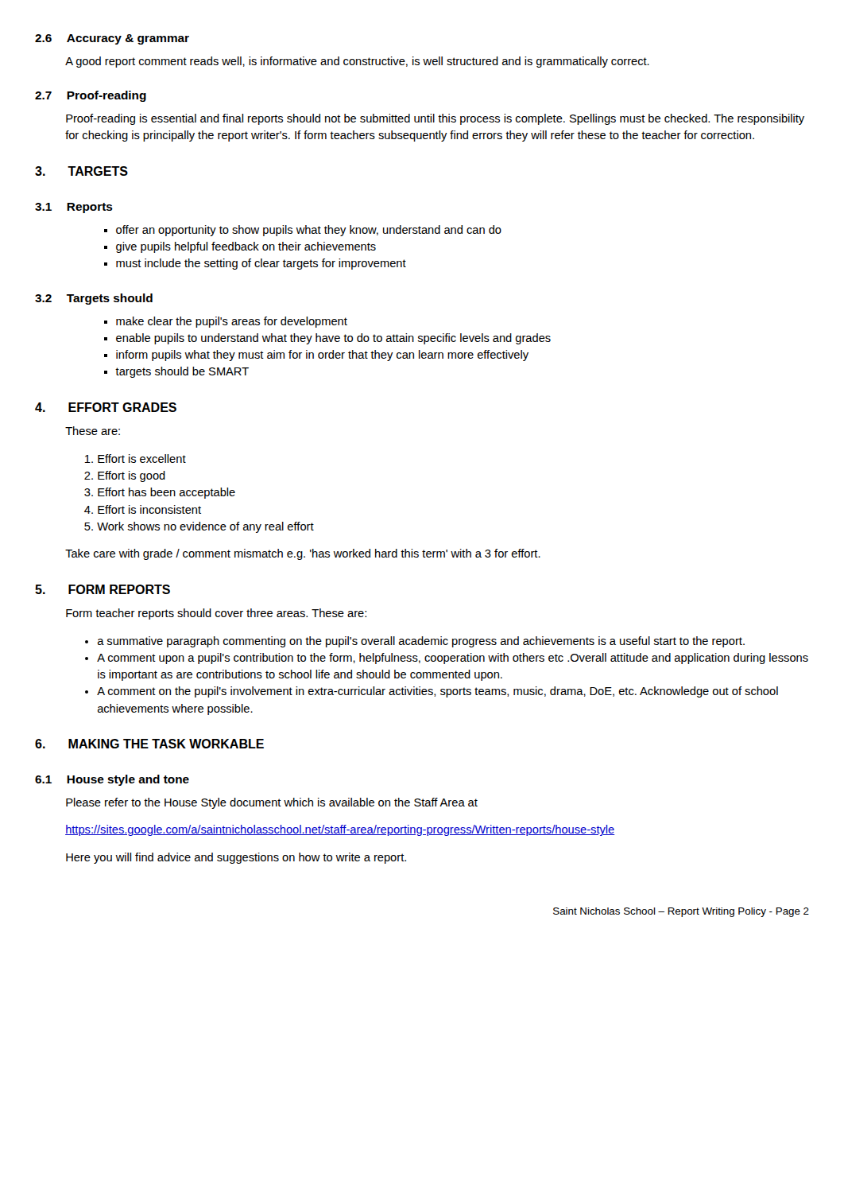2.6 Accuracy & grammar
A good report comment reads well, is informative and constructive, is well structured and is grammatically correct.
2.7 Proof-reading
Proof-reading is essential and final reports should not be submitted until this process is complete. Spellings must be checked. The responsibility for checking is principally the report writer's. If form teachers subsequently find errors they will refer these to the teacher for correction.
3. TARGETS
3.1 Reports
offer an opportunity to show pupils what they know, understand and can do
give pupils helpful feedback on their achievements
must include the setting of clear targets for improvement
3.2 Targets should
make clear the pupil's areas for development
enable pupils to understand what they have to do to attain specific levels and grades
inform pupils what they must aim for in order that they can learn more effectively
targets should be SMART
4. EFFORT GRADES
These are:
Effort is excellent
Effort is good
Effort has been acceptable
Effort is inconsistent
Work shows no evidence of any real effort
Take care with grade / comment mismatch e.g. 'has worked hard this term' with a 3 for effort.
5. FORM REPORTS
Form teacher reports should cover three areas. These are:
a summative paragraph commenting on the pupil's overall academic progress and achievements is a useful start to the report.
A comment upon a pupil's contribution to the form, helpfulness, cooperation with others etc .Overall attitude and application during lessons is important as are contributions to school life and should be commented upon.
A comment on the pupil's involvement in extra-curricular activities, sports teams, music, drama, DoE, etc. Acknowledge out of school achievements where possible.
6. MAKING THE TASK WORKABLE
6.1 House style and tone
Please refer to the House Style document which is available on the Staff Area at
https://sites.google.com/a/saintnicholasschool.net/staff-area/reporting-progress/Written-reports/house-style
Here you will find advice and suggestions on how to write a report.
Saint Nicholas School – Report Writing Policy - Page 2